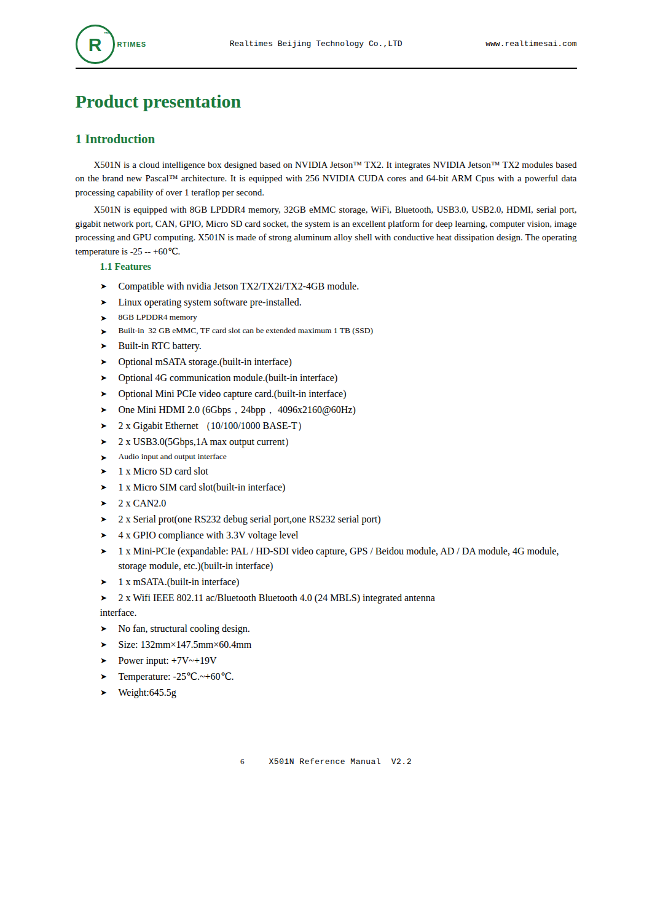R™
RTIMES
Realtimes Beijing Technology Co.,LTD
www.realtimesai.com
Product presentation
1 Introduction
X501N is a cloud intelligence box designed based on NVIDIA Jetson™ TX2. It integrates NVIDIA Jetson™ TX2 modules based on the brand new Pascal™ architecture. It is equipped with 256 NVIDIA CUDA cores and 64-bit ARM Cpus with a powerful data processing capability of over 1 teraflop per second.
X501N is equipped with 8GB LPDDR4 memory, 32GB eMMC storage, WiFi, Bluetooth, USB3.0, USB2.0, HDMI, serial port, gigabit network port, CAN, GPIO, Micro SD card socket, the system is an excellent platform for deep learning, computer vision, image processing and GPU computing. X501N is made of strong aluminum alloy shell with conductive heat dissipation design. The operating temperature is -25 -- +60℃.
1.1 Features
Compatible with nvidia Jetson TX2/TX2i/TX2-4GB module.
Linux operating system software pre-installed.
8GB LPDDR4 memory
Built-in 32 GB eMMC, TF card slot can be extended maximum 1 TB (SSD)
Built-in RTC battery.
Optional mSATA storage.(built-in interface)
Optional 4G communication module.(built-in interface)
Optional Mini PCIe video capture card.(built-in interface)
One Mini HDMI 2.0 (6Gbps，24bpp， 4096x2160@60Hz)
2 x Gigabit Ethernet （10/100/1000 BASE-T）
2 x USB3.0(5Gbps,1A max output current）
Audio input and output interface
1 x Micro SD card slot
1 x Micro SIM card slot(built-in interface)
2 x CAN2.0
2 x Serial prot(one RS232 debug serial port,one RS232 serial port)
4 x GPIO compliance with 3.3V voltage level
1 x Mini-PCIe (expandable: PAL / HD-SDI video capture, GPS / Beidou module, AD / DA module, 4G module, storage module, etc.)(built-in interface)
1 x mSATA.(built-in interface)
2 x Wifi IEEE 802.11 ac/Bluetooth Bluetooth 4.0 (24 MBLS) integrated antennainterface.
No fan, structural cooling design.
Size: 132mm×147.5mm×60.4mm
Power input: +7V~+19V
Temperature: -25℃.~+60℃.
Weight:645.5g
6 X501N Reference Manual V2.2